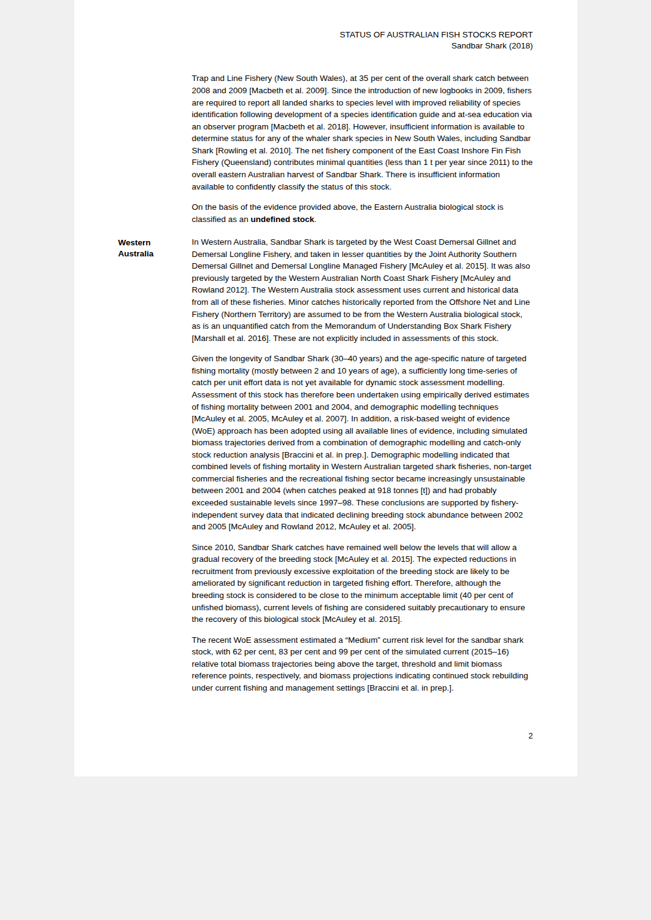STATUS OF AUSTRALIAN FISH STOCKS REPORT Sandbar Shark (2018)
Trap and Line Fishery (New South Wales), at 35 per cent of the overall shark catch between 2008 and 2009 [Macbeth et al. 2009]. Since the introduction of new logbooks in 2009, fishers are required to report all landed sharks to species level with improved reliability of species identification following development of a species identification guide and at-sea education via an observer program [Macbeth et al. 2018]. However, insufficient information is available to determine status for any of the whaler shark species in New South Wales, including Sandbar Shark [Rowling et al. 2010]. The net fishery component of the East Coast Inshore Fin Fish Fishery (Queensland) contributes minimal quantities (less than 1 t per year since 2011) to the overall eastern Australian harvest of Sandbar Shark. There is insufficient information available to confidently classify the status of this stock.
On the basis of the evidence provided above, the Eastern Australia biological stock is classified as an undefined stock.
Western Australia
In Western Australia, Sandbar Shark is targeted by the West Coast Demersal Gillnet and Demersal Longline Fishery, and taken in lesser quantities by the Joint Authority Southern Demersal Gillnet and Demersal Longline Managed Fishery [McAuley et al. 2015]. It was also previously targeted by the Western Australian North Coast Shark Fishery [McAuley and Rowland 2012]. The Western Australia stock assessment uses current and historical data from all of these fisheries. Minor catches historically reported from the Offshore Net and Line Fishery (Northern Territory) are assumed to be from the Western Australia biological stock, as is an unquantified catch from the Memorandum of Understanding Box Shark Fishery [Marshall et al. 2016]. These are not explicitly included in assessments of this stock.
Given the longevity of Sandbar Shark (30–40 years) and the age-specific nature of targeted fishing mortality (mostly between 2 and 10 years of age), a sufficiently long time-series of catch per unit effort data is not yet available for dynamic stock assessment modelling. Assessment of this stock has therefore been undertaken using empirically derived estimates of fishing mortality between 2001 and 2004, and demographic modelling techniques [McAuley et al. 2005, McAuley et al. 2007]. In addition, a risk-based weight of evidence (WoE) approach has been adopted using all available lines of evidence, including simulated biomass trajectories derived from a combination of demographic modelling and catch-only stock reduction analysis [Braccini et al. in prep.]. Demographic modelling indicated that combined levels of fishing mortality in Western Australian targeted shark fisheries, non-target commercial fisheries and the recreational fishing sector became increasingly unsustainable between 2001 and 2004 (when catches peaked at 918 tonnes [t]) and had probably exceeded sustainable levels since 1997–98. These conclusions are supported by fishery-independent survey data that indicated declining breeding stock abundance between 2002 and 2005 [McAuley and Rowland 2012, McAuley et al. 2005].
Since 2010, Sandbar Shark catches have remained well below the levels that will allow a gradual recovery of the breeding stock [McAuley et al. 2015]. The expected reductions in recruitment from previously excessive exploitation of the breeding stock are likely to be ameliorated by significant reduction in targeted fishing effort. Therefore, although the breeding stock is considered to be close to the minimum acceptable limit (40 per cent of unfished biomass), current levels of fishing are considered suitably precautionary to ensure the recovery of this biological stock [McAuley et al. 2015].
The recent WoE assessment estimated a “Medium” current risk level for the sandbar shark stock, with 62 per cent, 83 per cent and 99 per cent of the simulated current (2015–16) relative total biomass trajectories being above the target, threshold and limit biomass reference points, respectively, and biomass projections indicating continued stock rebuilding under current fishing and management settings [Braccini et al. in prep.].
2